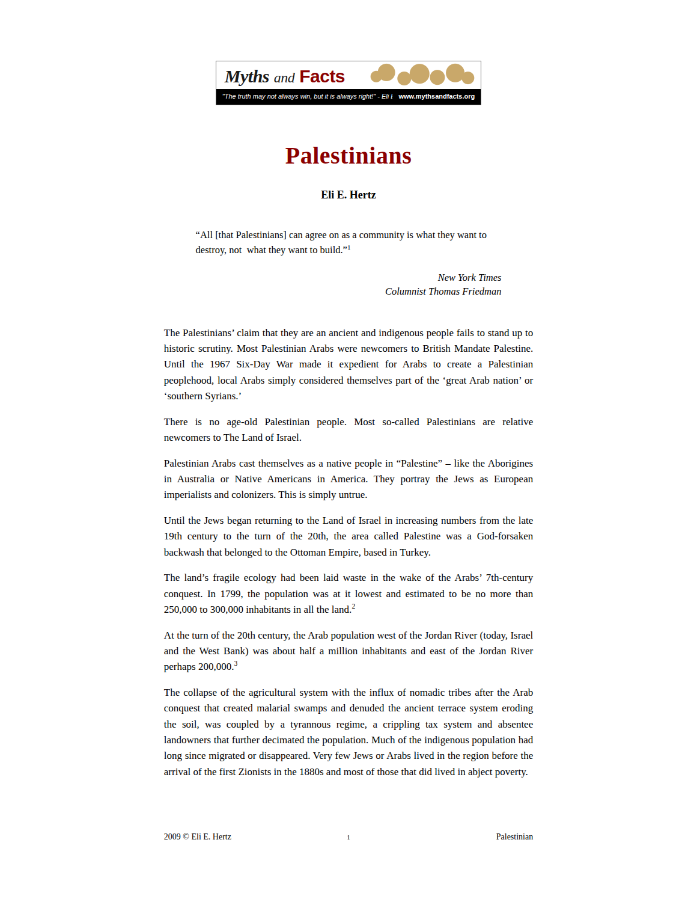Myths and Facts
"The truth may not always win, but it is always right!" - Eli E. Hertz www.mythsandfacts.org
Palestinians
Eli E. Hertz
“All [that Palestinians] can agree on as a community is what they want to destroy, not what they want to build.”1
New York Times Columnist Thomas Friedman
The Palestinians’ claim that they are an ancient and indigenous people fails to stand up to historic scrutiny. Most Palestinian Arabs were newcomers to British Mandate Palestine. Until the 1967 Six-Day War made it expedient for Arabs to create a Palestinian peoplehood, local Arabs simply considered themselves part of the ‘great Arab nation’ or ‘southern Syrians.’
There is no age-old Palestinian people. Most so-called Palestinians are relative newcomers to The Land of Israel.
Palestinian Arabs cast themselves as a native people in “Palestine” – like the Aborigines in Australia or Native Americans in America. They portray the Jews as European imperialists and colonizers. This is simply untrue.
Until the Jews began returning to the Land of Israel in increasing numbers from the late 19th century to the turn of the 20th, the area called Palestine was a God-forsaken backwash that belonged to the Ottoman Empire, based in Turkey.
The land’s fragile ecology had been laid waste in the wake of the Arabs’ 7th-century conquest. In 1799, the population was at it lowest and estimated to be no more than 250,000 to 300,000 inhabitants in all the land.2
At the turn of the 20th century, the Arab population west of the Jordan River (today, Israel and the West Bank) was about half a million inhabitants and east of the Jordan River perhaps 200,000.3
The collapse of the agricultural system with the influx of nomadic tribes after the Arab conquest that created malarial swamps and denuded the ancient terrace system eroding the soil, was coupled by a tyrannous regime, a crippling tax system and absentee landowners that further decimated the population. Much of the indigenous population had long since migrated or disappeared. Very few Jews or Arabs lived in the region before the arrival of the first Zionists in the 1880s and most of those that did lived in abject poverty.
2009 © Eli E. Hertz
1
Palestinian